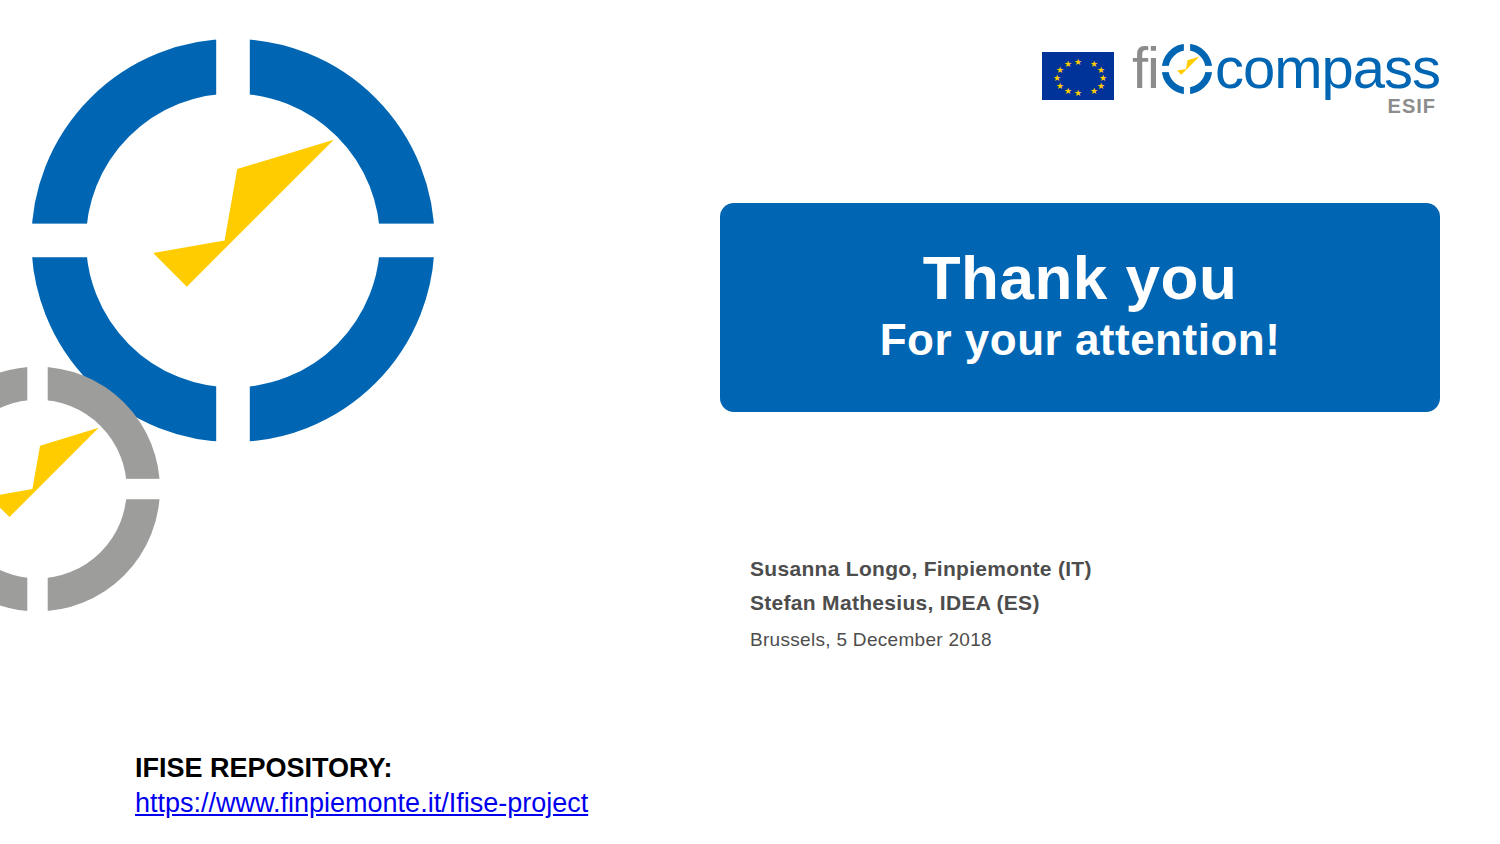★ ★ ★ ★ ★ ★ ★ ★ ★ ★ ★ ★
fi compass
ESIF
Thank you
For your attention!
Susanna Longo, Finpiemonte (IT)
Stefan Mathesius, IDEA (ES)
Brussels, 5 December 2018
IFISE REPOSITORY:
https://www.finpiemonte.it/Ifise-project